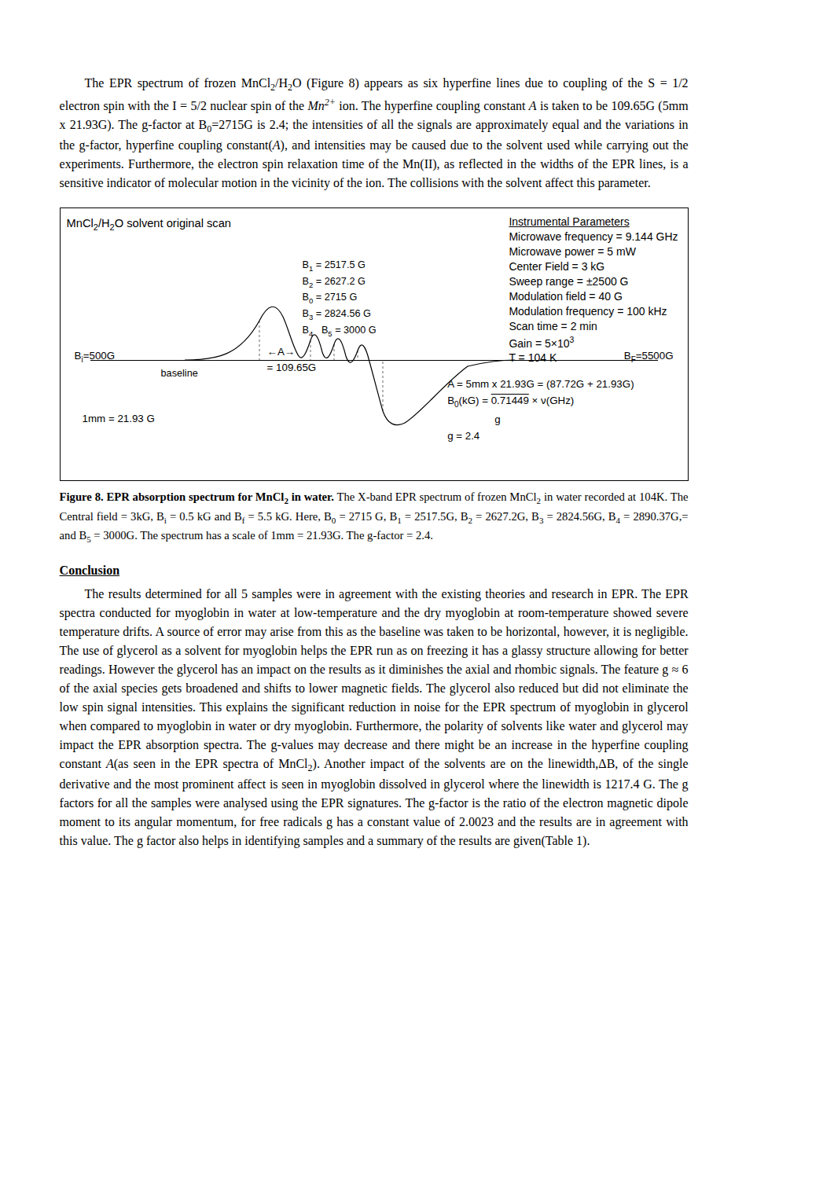The EPR spectrum of frozen MnCl2/H2O (Figure 8) appears as six hyperfine lines due to coupling of the S = 1/2 electron spin with the I = 5/2 nuclear spin of the Mn2+ ion. The hyperfine coupling constant A is taken to be 109.65G (5mm x 21.93G). The g-factor at B0=2715G is 2.4; the intensities of all the signals are approximately equal and the variations in the g-factor, hyperfine coupling constant(A), and intensities may be caused due to the solvent used while carrying out the experiments. Furthermore, the electron spin relaxation time of the Mn(II), as reflected in the widths of the EPR lines, is a sensitive indicator of molecular motion in the vicinity of the ion. The collisions with the solvent affect this parameter.
MnCl2/H2O solvent original scan
Instrumental Parameters
Microwave frequency = 9.144 GHz
Microwave power = 5 mW
Center Field = 3 kG
Sweep range = ±2500 G
Modulation field = 40 G
Modulation frequency = 100 kHz
Scan time = 2 min
Gain = 5×103
T = 104 K
Bi=500G
BF=5500G
baseline
B1 = 2517.5 G
B2 = 2627.2 G
B0 = 2715 G
B3 = 2824.56 G
B4 B5 = 3000 G
A = 5mm x 21.93G = (87.72G + 21.93G)
B0(kG) = 0.71449 × ν(GHz)
g
g = 2.4
1mm = 21.93 G
←A→
= 109.65G
Figure 8. EPR absorption spectrum for MnCl2 in water. The X-band EPR spectrum of frozen MnCl2 in water recorded at 104K. The Central field = 3kG, Bi = 0.5 kG and Bf = 5.5 kG. Here, B0 = 2715 G, B1 = 2517.5G, B2 = 2627.2G, B3 = 2824.56G, B4 = 2890.37G,= and B5 = 3000G. The spectrum has a scale of 1mm = 21.93G. The g-factor = 2.4.
Conclusion
The results determined for all 5 samples were in agreement with the existing theories and research in EPR. The EPR spectra conducted for myoglobin in water at low-temperature and the dry myoglobin at room-temperature showed severe temperature drifts. A source of error may arise from this as the baseline was taken to be horizontal, however, it is negligible. The use of glycerol as a solvent for myoglobin helps the EPR run as on freezing it has a glassy structure allowing for better readings. However the glycerol has an impact on the results as it diminishes the axial and rhombic signals. The feature g ≈ 6 of the axial species gets broadened and shifts to lower magnetic fields. The glycerol also reduced but did not eliminate the low spin signal intensities. This explains the significant reduction in noise for the EPR spectrum of myoglobin in glycerol when compared to myoglobin in water or dry myoglobin. Furthermore, the polarity of solvents like water and glycerol may impact the EPR absorption spectra. The g-values may decrease and there might be an increase in the hyperfine coupling constant A(as seen in the EPR spectra of MnCl2). Another impact of the solvents are on the linewidth,ΔB, of the single derivative and the most prominent affect is seen in myoglobin dissolved in glycerol where the linewidth is 1217.4 G. The g factors for all the samples were analysed using the EPR signatures. The g-factor is the ratio of the electron magnetic dipole moment to its angular momentum, for free radicals g has a constant value of 2.0023 and the results are in agreement with this value. The g factor also helps in identifying samples and a summary of the results are given(Table 1).